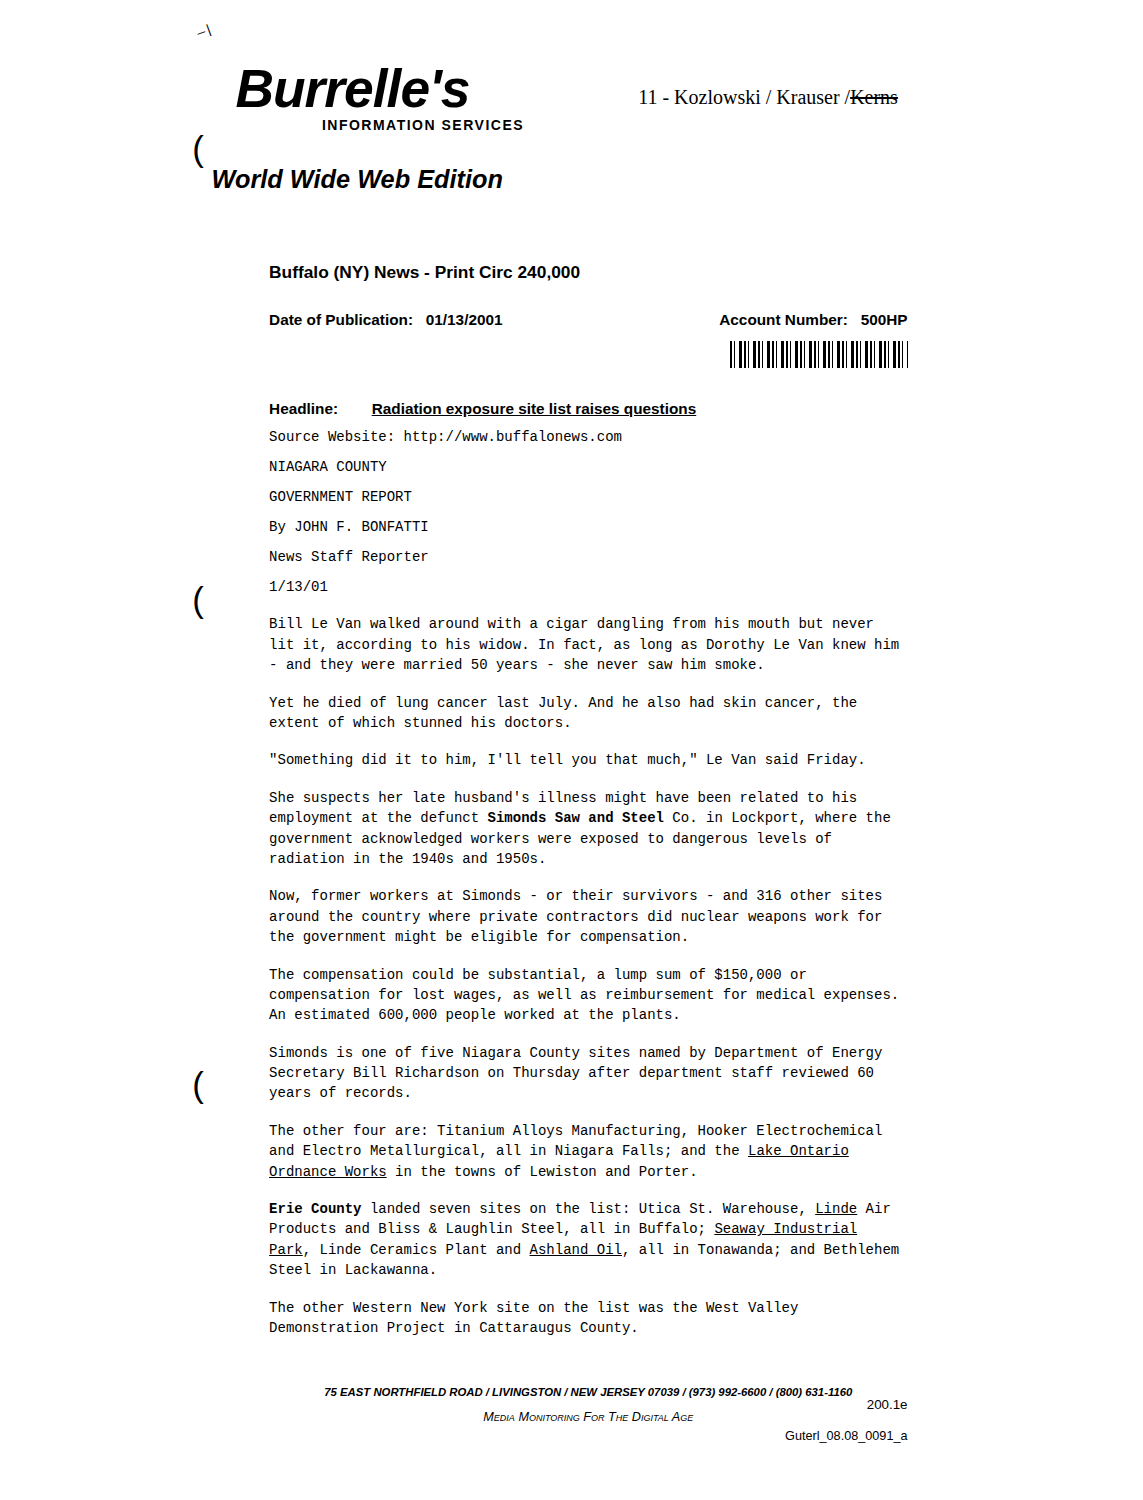—|
Burrelle's
INFORMATION SERVICES
11 - Kozlowski / Krauser /Kerns
(
(
(
World Wide Web Edition
Buffalo (NY) News - Print Circ 240,000
Date of Publication: 01/13/2001
Account Number: 500HP
Headline: Radiation exposure site list raises questions
Source Website: http://www.buffalonews.com
NIAGARA COUNTY
GOVERNMENT REPORT
By JOHN F. BONFATTI
News Staff Reporter
1/13/01
Bill Le Van walked around with a cigar dangling from his mouth but never lit it, according to his widow. In fact, as long as Dorothy Le Van knew him - and they were married 50 years - she never saw him smoke.
Yet he died of lung cancer last July. And he also had skin cancer, the extent of which stunned his doctors.
"Something did it to him, I'll tell you that much," Le Van said Friday.
She suspects her late husband's illness might have been related to his employment at the defunct Simonds Saw and Steel Co. in Lockport, where the government acknowledged workers were exposed to dangerous levels of radiation in the 1940s and 1950s.
Now, former workers at Simonds - or their survivors - and 316 other sites around the country where private contractors did nuclear weapons work for the government might be eligible for compensation.
The compensation could be substantial, a lump sum of $150,000 or compensation for lost wages, as well as reimbursement for medical expenses. An estimated 600,000 people worked at the plants.
Simonds is one of five Niagara County sites named by Department of Energy Secretary Bill Richardson on Thursday after department staff reviewed 60 years of records.
The other four are: Titanium Alloys Manufacturing, Hooker Electrochemical and Electro Metallurgical, all in Niagara Falls; and the Lake Ontario Ordnance Works in the towns of Lewiston and Porter.
Erie County landed seven sites on the list: Utica St. Warehouse, Linde Air Products and Bliss & Laughlin Steel, all in Buffalo; Seaway Industrial Park, Linde Ceramics Plant and Ashland Oil, all in Tonawanda; and Bethlehem Steel in Lackawanna.
The other Western New York site on the list was the West Valley Demonstration Project in Cattaraugus County.
75 EAST NORTHFIELD ROAD / LIVINGSTON / NEW JERSEY 07039 / (973) 992-6600 / (800) 631-1160
Media Monitoring For The Digital Age
200.1e
Guterl_08.08_0091_a